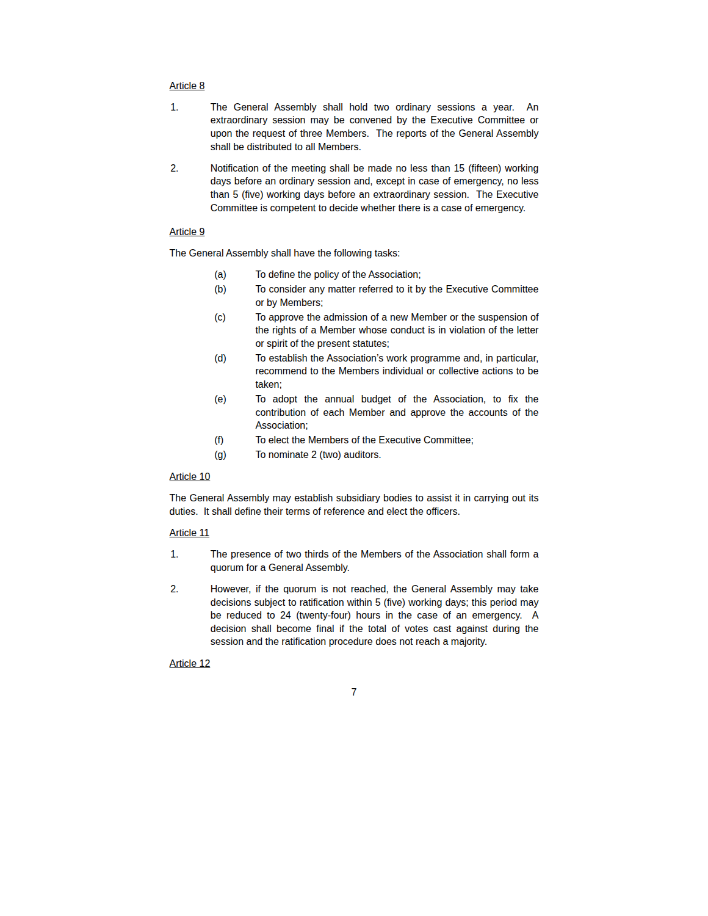Article 8
1.
The General Assembly shall hold two ordinary sessions a year. An extraordinary session may be convened by the Executive Committee or upon the request of three Members. The reports of the General Assembly shall be distributed to all Members.
2.
Notification of the meeting shall be made no less than 15 (fifteen) working days before an ordinary session and, except in case of emergency, no less than 5 (five) working days before an extraordinary session. The Executive Committee is competent to decide whether there is a case of emergency.
Article 9
The General Assembly shall have the following tasks:
(a)
To define the policy of the Association;
(b)
To consider any matter referred to it by the Executive Committee or by Members;
(c)
To approve the admission of a new Member or the suspension of the rights of a Member whose conduct is in violation of the letter or spirit of the present statutes;
(d)
To establish the Association’s work programme and, in particular, recommend to the Members individual or collective actions to be taken;
(e)
To adopt the annual budget of the Association, to fix the contribution of each Member and approve the accounts of the Association;
(f)
To elect the Members of the Executive Committee;
(g)
To nominate 2 (two) auditors.
Article 10
The General Assembly may establish subsidiary bodies to assist it in carrying out its duties. It shall define their terms of reference and elect the officers.
Article 11
1.
The presence of two thirds of the Members of the Association shall form a quorum for a General Assembly.
2.
However, if the quorum is not reached, the General Assembly may take decisions subject to ratification within 5 (five) working days; this period may be reduced to 24 (twenty-four) hours in the case of an emergency. A decision shall become final if the total of votes cast against during the session and the ratification procedure does not reach a majority.
Article 12
7